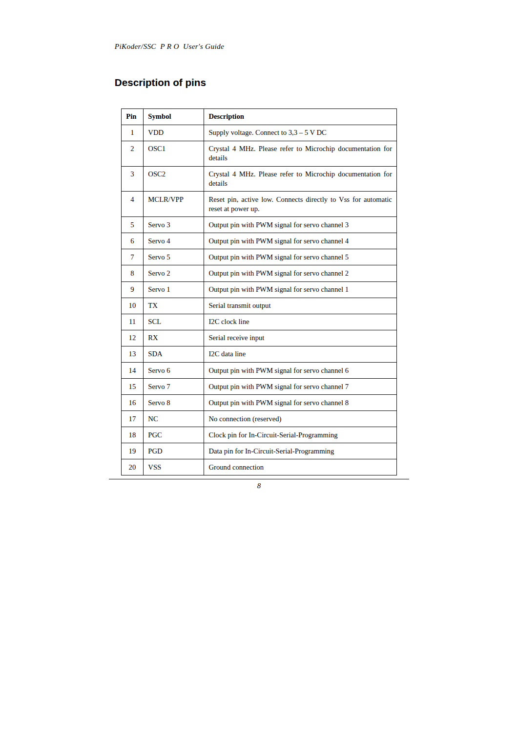PiKoder/SSC P R O User's Guide
Description of pins
| Pin | Symbol | Description |
| --- | --- | --- |
| 1 | VDD | Supply voltage. Connect to 3,3 – 5 V DC |
| 2 | OSC1 | Crystal 4 MHz. Please refer to Microchip documentation for details |
| 3 | OSC2 | Crystal 4 MHz. Please refer to Microchip documentation for details |
| 4 | MCLR/VPP | Reset pin, active low. Connects directly to Vss for automatic reset at power up. |
| 5 | Servo 3 | Output pin with PWM signal for servo channel 3 |
| 6 | Servo 4 | Output pin with PWM signal for servo channel 4 |
| 7 | Servo 5 | Output pin with PWM signal for servo channel 5 |
| 8 | Servo 2 | Output pin with PWM signal for servo channel 2 |
| 9 | Servo 1 | Output pin with PWM signal for servo channel 1 |
| 10 | TX | Serial transmit output |
| 11 | SCL | I2C clock line |
| 12 | RX | Serial receive input |
| 13 | SDA | I2C data line |
| 14 | Servo 6 | Output pin with PWM signal for servo channel 6 |
| 15 | Servo 7 | Output pin with PWM signal for servo channel 7 |
| 16 | Servo 8 | Output pin with PWM signal for servo channel 8 |
| 17 | NC | No connection (reserved) |
| 18 | PGC | Clock pin for In-Circuit-Serial-Programming |
| 19 | PGD | Data pin for In-Circuit-Serial-Programming |
| 20 | VSS | Ground connection |
8